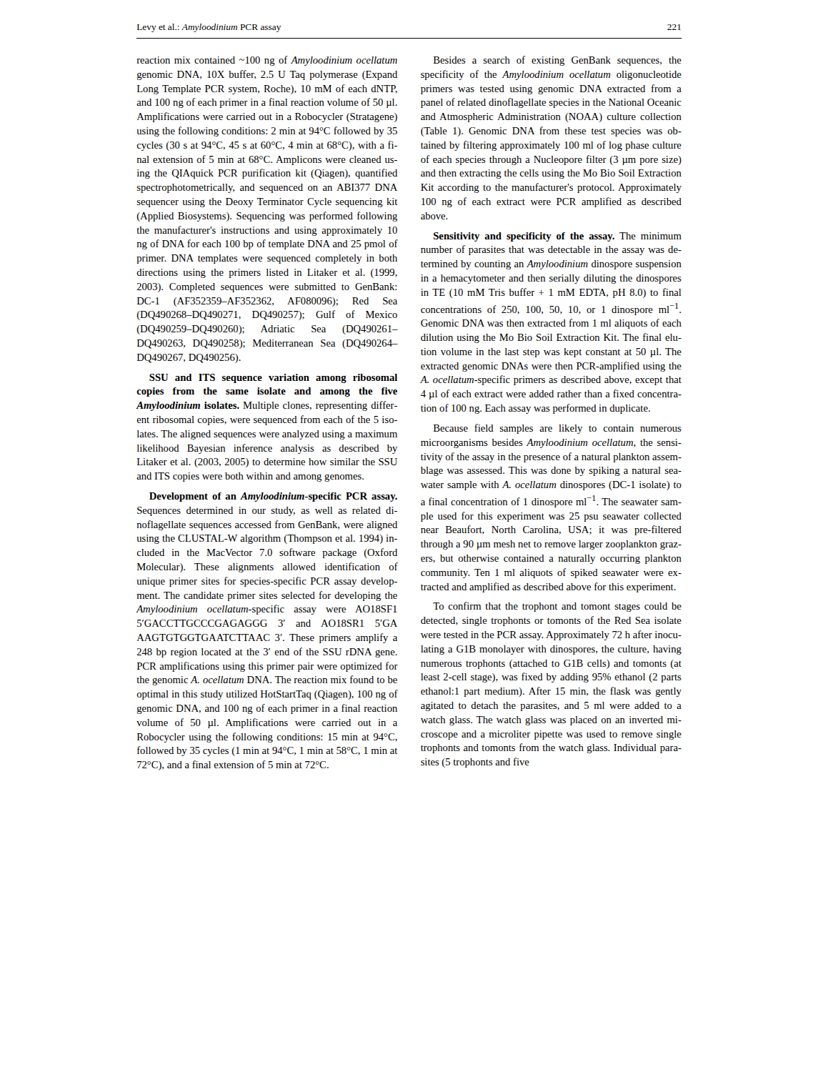Levy et al.: Amyloodinium PCR assay 221
reaction mix contained ~100 ng of Amyloodinium ocellatum genomic DNA, 10X buffer, 2.5 U Taq polymerase (Expand Long Template PCR system, Roche), 10 mM of each dNTP, and 100 ng of each primer in a final reaction volume of 50 µl. Amplifications were carried out in a Robocycler (Stratagene) using the following conditions: 2 min at 94°C followed by 35 cycles (30 s at 94°C, 45 s at 60°C, 4 min at 68°C), with a final extension of 5 min at 68°C. Amplicons were cleaned using the QIAquick PCR purification kit (Qiagen), quantified spectrophotometrically, and sequenced on an ABI377 DNA sequencer using the Deoxy Terminator Cycle sequencing kit (Applied Biosystems). Sequencing was performed following the manufacturer's instructions and using approximately 10 ng of DNA for each 100 bp of template DNA and 25 pmol of primer. DNA templates were sequenced completely in both directions using the primers listed in Litaker et al. (1999, 2003). Completed sequences were submitted to GenBank: DC-1 (AF352359–AF352362, AF080096); Red Sea (DQ490268–DQ490271, DQ490257); Gulf of Mexico (DQ490259–DQ490260); Adriatic Sea (DQ490261–DQ490263, DQ490258); Mediterranean Sea (DQ490264–DQ490267, DQ490256).
SSU and ITS sequence variation among ribosomal copies from the same isolate and among the five Amyloodinium isolates. Multiple clones, representing different ribosomal copies, were sequenced from each of the 5 isolates. The aligned sequences were analyzed using a maximum likelihood Bayesian inference analysis as described by Litaker et al. (2003, 2005) to determine how similar the SSU and ITS copies were both within and among genomes.
Development of an Amyloodinium-specific PCR assay. Sequences determined in our study, as well as related dinoflagellate sequences accessed from GenBank, were aligned using the CLUSTAL-W algorithm (Thompson et al. 1994) included in the MacVector 7.0 software package (Oxford Molecular). These alignments allowed identification of unique primer sites for species-specific PCR assay development. The candidate primer sites selected for developing the Amyloodinium ocellatum-specific assay were AO18SF1 5′GACCTTGCCCGAGAGGG 3′ and AO18SR1 5′GA AAGTGTGGTGAATCTTAAC 3′. These primers amplify a 248 bp region located at the 3′ end of the SSU rDNA gene. PCR amplifications using this primer pair were optimized for the genomic A. ocellatum DNA. The reaction mix found to be optimal in this study utilized HotStartTaq (Qiagen), 100 ng of genomic DNA, and 100 ng of each primer in a final reaction volume of 50 µl. Amplifications were carried out in a Robocycler using the following conditions: 15 min at 94°C, followed by 35 cycles (1 min at 94°C, 1 min at 58°C, 1 min at 72°C), and a final extension of 5 min at 72°C.
Besides a search of existing GenBank sequences, the specificity of the Amyloodinium ocellatum oligonucleotide primers was tested using genomic DNA extracted from a panel of related dinoflagellate species in the National Oceanic and Atmospheric Administration (NOAA) culture collection (Table 1). Genomic DNA from these test species was obtained by filtering approximately 100 ml of log phase culture of each species through a Nucleopore filter (3 µm pore size) and then extracting the cells using the Mo Bio Soil Extraction Kit according to the manufacturer's protocol. Approximately 100 ng of each extract were PCR amplified as described above.
Sensitivity and specificity of the assay. The minimum number of parasites that was detectable in the assay was determined by counting an Amyloodinium dinospore suspension in a hemacytometer and then serially diluting the dinospores in TE (10 mM Tris buffer + 1 mM EDTA, pH 8.0) to final concentrations of 250, 100, 50, 10, or 1 dinospore ml−1. Genomic DNA was then extracted from 1 ml aliquots of each dilution using the Mo Bio Soil Extraction Kit. The final elution volume in the last step was kept constant at 50 µl. The extracted genomic DNAs were then PCR-amplified using the A. ocellatum-specific primers as described above, except that 4 µl of each extract were added rather than a fixed concentration of 100 ng. Each assay was performed in duplicate.
Because field samples are likely to contain numerous microorganisms besides Amyloodinium ocellatum, the sensitivity of the assay in the presence of a natural plankton assemblage was assessed. This was done by spiking a natural seawater sample with A. ocellatum dinospores (DC-1 isolate) to a final concentration of 1 dinospore ml−1. The seawater sample used for this experiment was 25 psu seawater collected near Beaufort, North Carolina, USA; it was pre-filtered through a 90 µm mesh net to remove larger zooplankton grazers, but otherwise contained a naturally occurring plankton community. Ten 1 ml aliquots of spiked seawater were extracted and amplified as described above for this experiment.
To confirm that the trophont and tomont stages could be detected, single trophonts or tomonts of the Red Sea isolate were tested in the PCR assay. Approximately 72 h after inoculating a G1B monolayer with dinospores, the culture, having numerous trophonts (attached to G1B cells) and tomonts (at least 2-cell stage), was fixed by adding 95% ethanol (2 parts ethanol:1 part medium). After 15 min, the flask was gently agitated to detach the parasites, and 5 ml were added to a watch glass. The watch glass was placed on an inverted microscope and a microliter pipette was used to remove single trophonts and tomonts from the watch glass. Individual parasites (5 trophonts and five